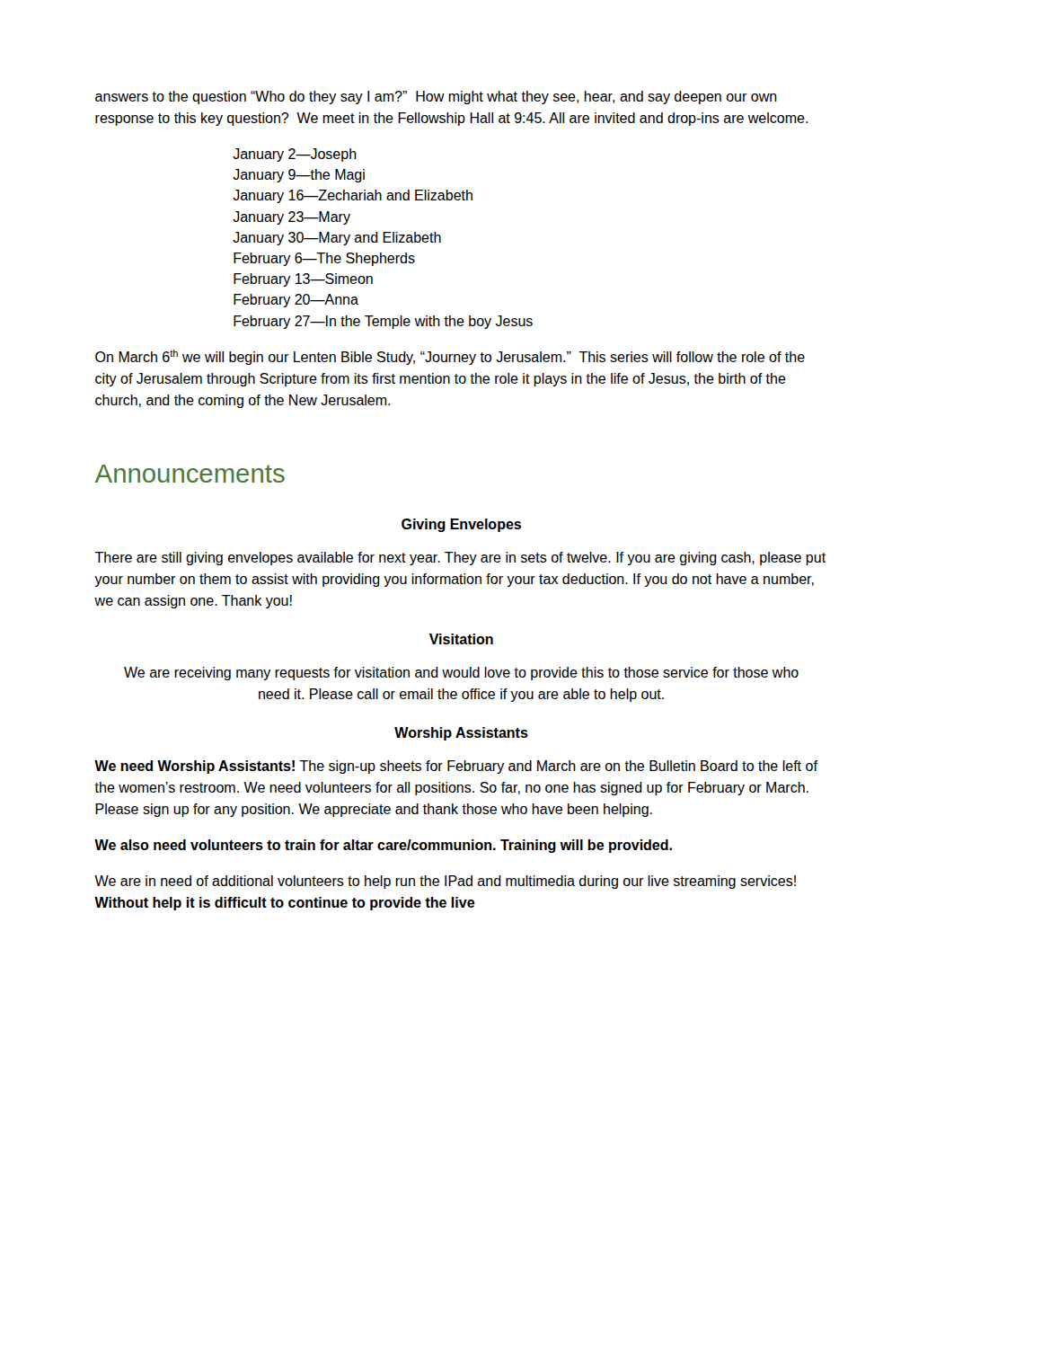answers to the question “Who do they say I am?” How might what they see, hear, and say deepen our own response to this key question? We meet in the Fellowship Hall at 9:45. All are invited and drop-ins are welcome.
January 2—Joseph
January 9—the Magi
January 16—Zechariah and Elizabeth
January 23—Mary
January 30—Mary and Elizabeth
February 6—The Shepherds
February 13—Simeon
February 20—Anna
February 27—In the Temple with the boy Jesus
On March 6th we will begin our Lenten Bible Study, “Journey to Jerusalem.” This series will follow the role of the city of Jerusalem through Scripture from its first mention to the role it plays in the life of Jesus, the birth of the church, and the coming of the New Jerusalem.
Announcements
Giving Envelopes
There are still giving envelopes available for next year. They are in sets of twelve. If you are giving cash, please put your number on them to assist with providing you information for your tax deduction. If you do not have a number, we can assign one. Thank you!
Visitation
We are receiving many requests for visitation and would love to provide this to those service for those who need it. Please call or email the office if you are able to help out.
Worship Assistants
We need Worship Assistants! The sign-up sheets for February and March are on the Bulletin Board to the left of the women’s restroom. We need volunteers for all positions. So far, no one has signed up for February or March. Please sign up for any position. We appreciate and thank those who have been helping.
We also need volunteers to train for altar care/communion. Training will be provided.
We are in need of additional volunteers to help run the IPad and multimedia during our live streaming services! Without help it is difficult to continue to provide the live